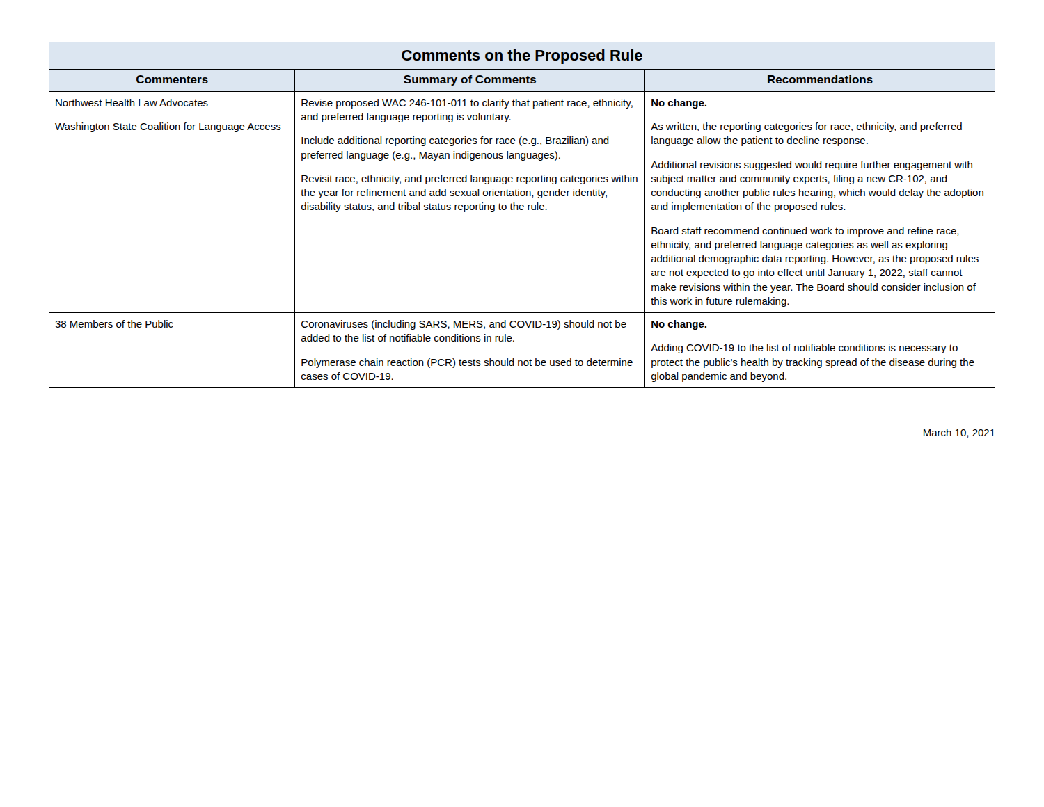Comments on the Proposed Rule
| Commenters | Summary of Comments | Recommendations |
| --- | --- | --- |
| Northwest Health Law Advocates Washington State Coalition for Language Access | Revise proposed WAC 246-101-011 to clarify that patient race, ethnicity, and preferred language reporting is voluntary. Include additional reporting categories for race (e.g., Brazilian) and preferred language (e.g., Mayan indigenous languages). Revisit race, ethnicity, and preferred language reporting categories within the year for refinement and add sexual orientation, gender identity, disability status, and tribal status reporting to the rule. | No change. As written, the reporting categories for race, ethnicity, and preferred language allow the patient to decline response. Additional revisions suggested would require further engagement with subject matter and community experts, filing a new CR-102, and conducting another public rules hearing, which would delay the adoption and implementation of the proposed rules. Board staff recommend continued work to improve and refine race, ethnicity, and preferred language categories as well as exploring additional demographic data reporting. However, as the proposed rules are not expected to go into effect until January 1, 2022, staff cannot make revisions within the year. The Board should consider inclusion of this work in future rulemaking. |
| 38 Members of the Public | Coronaviruses (including SARS, MERS, and COVID-19) should not be added to the list of notifiable conditions in rule. Polymerase chain reaction (PCR) tests should not be used to determine cases of COVID-19. | No change. Adding COVID-19 to the list of notifiable conditions is necessary to protect the public's health by tracking spread of the disease during the global pandemic and beyond. |
March 10, 2021